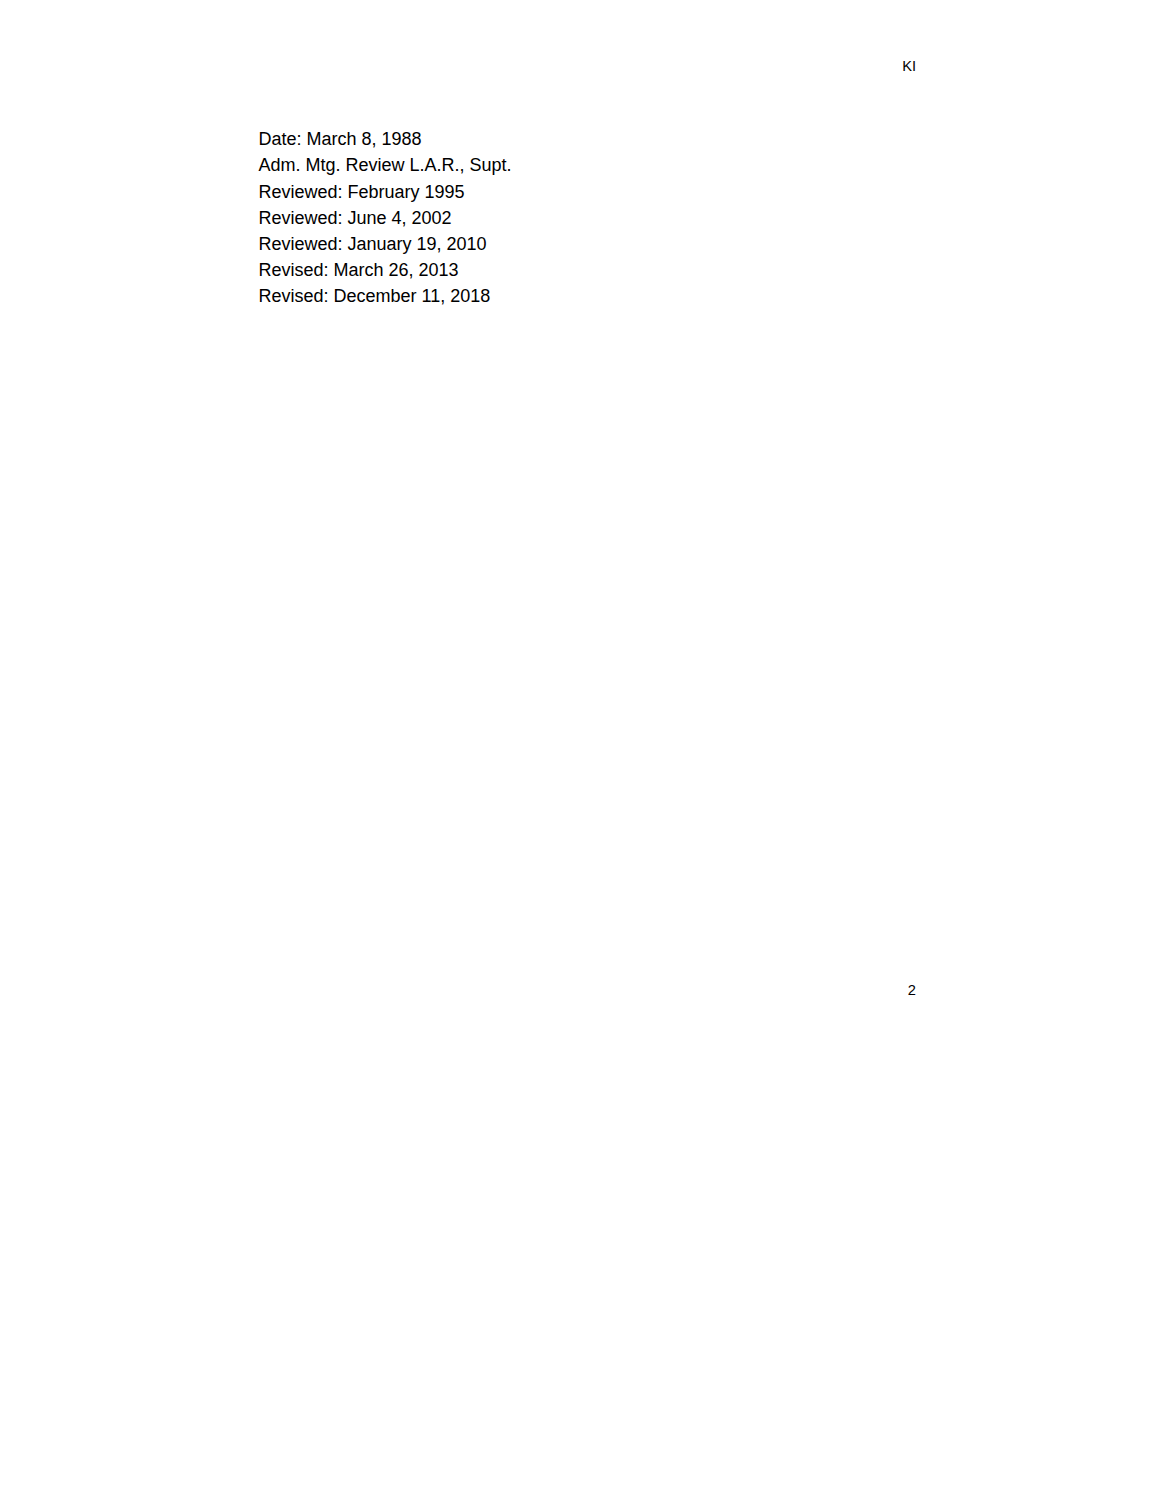KI
Date: March 8, 1988
Adm. Mtg. Review L.A.R., Supt.
Reviewed: February 1995
Reviewed: June 4, 2002
Reviewed: January 19, 2010
Revised: March 26, 2013
Revised: December 11, 2018
2